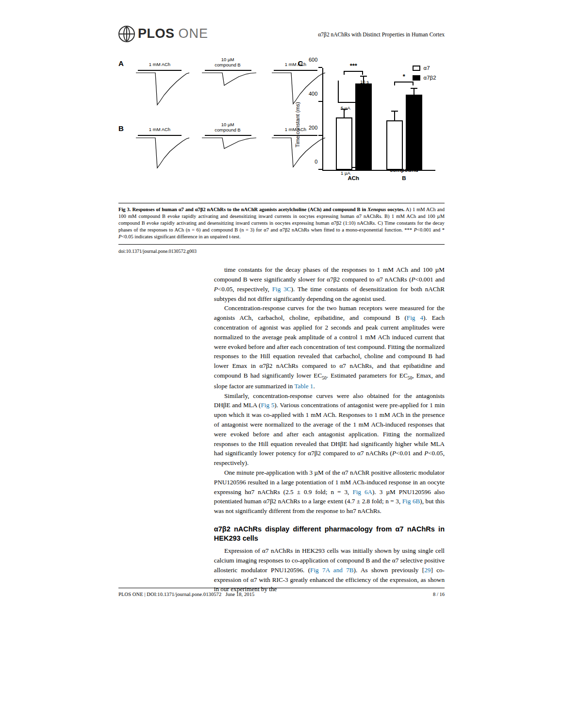PLOS ONE
α7β2 nAChRs with Distinct Properties in Human Cortex
A
1 mM ACh
10 µM
compound B
1 mM ACh
10 s
5 µA
B
1 mM ACh
10 µM
compound B
1 mM ACh
10 s
1 µA
C
Time constant (ms)
0
200
400
600
***
ACh
*
compound B
α7
α7β2
Fig 3. Responses of human α7 and α7β2 nAChRs to the nAChR agonists acetylcholine (ACh) and compound B in Xenopus oocytes. A) 1 mM ACh and 100 mM compound B evoke rapidly activating and desensitizing inward currents in oocytes expressing human α7 nAChRs. B) 1 mM ACh and 100 µM compound B evoke rapidly activating and desensitizing inward currents in oocytes expressing human α7β2 (1:10) nAChRs. C) Time constants for the decay phases of the responses to ACh (n = 6) and compound B (n = 3) for α7 and α7β2 nAChRs when fitted to a mono-exponential function. *** P<0.001 and * P<0.05 indicates significant difference in an unpaired t-test.
doi:10.1371/journal.pone.0130572.g003
time constants for the decay phases of the responses to 1 mM ACh and 100 µM compound B were significantly slower for α7β2 compared to α7 nAChRs (P<0.001 and P<0.05, respectively, Fig 3C). The time constants of desensitization for both nAChR subtypes did not differ significantly depending on the agonist used.
Concentration-response curves for the two human receptors were measured for the agonists ACh, carbachol, choline, epibatidine, and compound B (Fig 4). Each concentration of agonist was applied for 2 seconds and peak current amplitudes were normalized to the average peak amplitude of a control 1 mM ACh induced current that were evoked before and after each concentration of test compound. Fitting the normalized responses to the Hill equation revealed that carbachol, choline and compound B had lower Emax in α7β2 nAChRs compared to α7 nAChRs, and that epibatidine and compound B had significantly lower EC50. Estimated parameters for EC50, Emax, and slope factor are summarized in Table 1.
Similarly, concentration-response curves were also obtained for the antagonists DHβE and MLA (Fig 5). Various concentrations of antagonist were pre-applied for 1 min upon which it was co-applied with 1 mM ACh. Responses to 1 mM ACh in the presence of antagonist were normalized to the average of the 1 mM ACh-induced responses that were evoked before and after each antagonist application. Fitting the normalized responses to the Hill equation revealed that DHβE had significantly higher while MLA had significantly lower potency for α7β2 compared to α7 nAChRs (P<0.01 and P<0.05, respectively).
One minute pre-application with 3 µM of the α7 nAChR positive allosteric modulator PNU120596 resulted in a large potentiation of 1 mM ACh-induced response in an oocyte expressing hα7 nAChRs (2.5 ± 0.9 fold; n = 3, Fig 6A). 3 µM PNU120596 also potentiated human α7β2 nAChRs to a large extent (4.7 ± 2.8 fold; n = 3, Fig 6B), but this was not significantly different from the response to hα7 nAChRs.
α7β2 nAChRs display different pharmacology from α7 nAChRs in HEK293 cells
Expression of α7 nAChRs in HEK293 cells was initially shown by using single cell calcium imaging responses to co-application of compound B and the α7 selective positive allosteric modulator PNU120596. (Fig 7A and 7B). As shown previously [29] co-expression of α7 with RIC-3 greatly enhanced the efficiency of the expression, as shown in our experiment by the
PLOS ONE | DOI:10.1371/journal.pone.0130572 June 18, 2015
8 / 16